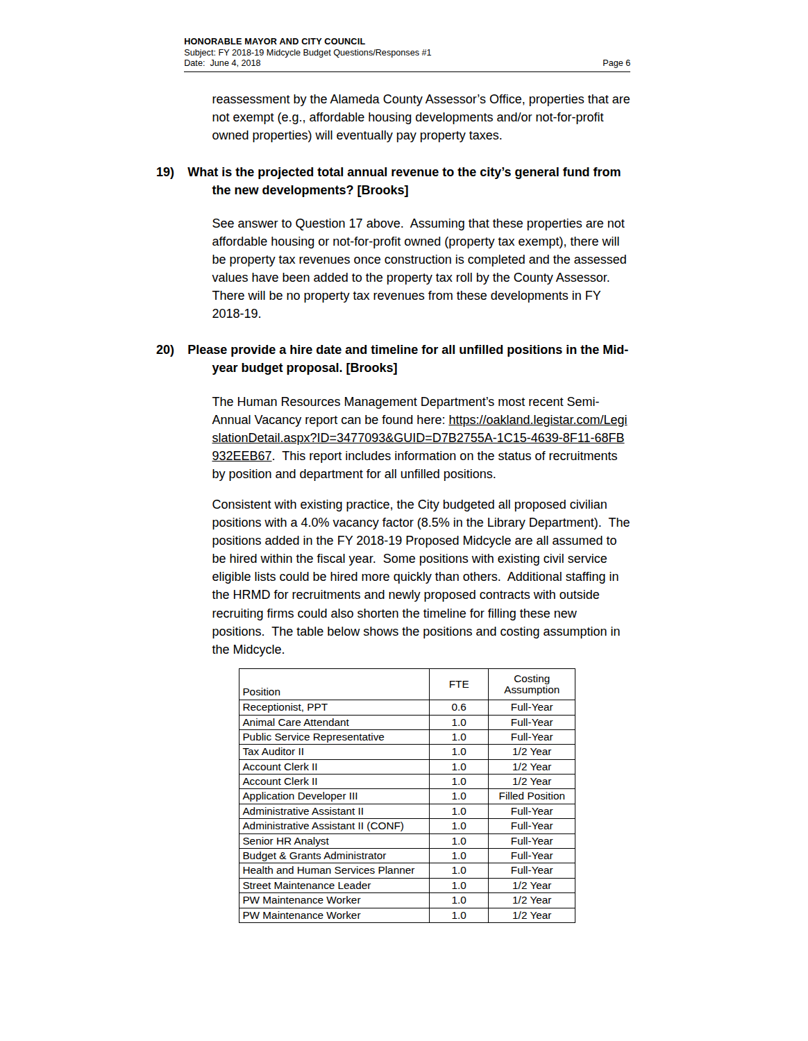HONORABLE MAYOR AND CITY COUNCIL
Subject: FY 2018-19 Midcycle Budget Questions/Responses #1
Date: June 4, 2018
Page 6
reassessment by the Alameda County Assessor’s Office, properties that are not exempt (e.g., affordable housing developments and/or not-for-profit owned properties) will eventually pay property taxes.
19) What is the projected total annual revenue to the city’s general fund from the new developments? [Brooks]
See answer to Question 17 above. Assuming that these properties are not affordable housing or not-for-profit owned (property tax exempt), there will be property tax revenues once construction is completed and the assessed values have been added to the property tax roll by the County Assessor. There will be no property tax revenues from these developments in FY 2018-19.
20) Please provide a hire date and timeline for all unfilled positions in the Mid-year budget proposal. [Brooks]
The Human Resources Management Department’s most recent Semi-Annual Vacancy report can be found here: https://oakland.legistar.com/LegislationDetail.aspx?ID=3477093&GUID=D7B2755A-1C15-4639-8F11-68FB932EEB67. This report includes information on the status of recruitments by position and department for all unfilled positions.
Consistent with existing practice, the City budgeted all proposed civilian positions with a 4.0% vacancy factor (8.5% in the Library Department). The positions added in the FY 2018-19 Proposed Midcycle are all assumed to be hired within the fiscal year. Some positions with existing civil service eligible lists could be hired more quickly than others. Additional staffing in the HRMD for recruitments and newly proposed contracts with outside recruiting firms could also shorten the timeline for filling these new positions. The table below shows the positions and costing assumption in the Midcycle.
| Position | FTE | Costing Assumption |
| --- | --- | --- |
| Receptionist, PPT | 0.6 | Full-Year |
| Animal Care Attendant | 1.0 | Full-Year |
| Public Service Representative | 1.0 | Full-Year |
| Tax Auditor II | 1.0 | 1/2 Year |
| Account Clerk II | 1.0 | 1/2 Year |
| Account Clerk II | 1.0 | 1/2 Year |
| Application Developer III | 1.0 | Filled Position |
| Administrative Assistant II | 1.0 | Full-Year |
| Administrative Assistant II (CONF) | 1.0 | Full-Year |
| Senior HR Analyst | 1.0 | Full-Year |
| Budget & Grants Administrator | 1.0 | Full-Year |
| Health and Human Services Planner | 1.0 | Full-Year |
| Street Maintenance Leader | 1.0 | 1/2 Year |
| PW Maintenance Worker | 1.0 | 1/2 Year |
| PW Maintenance Worker | 1.0 | 1/2 Year |